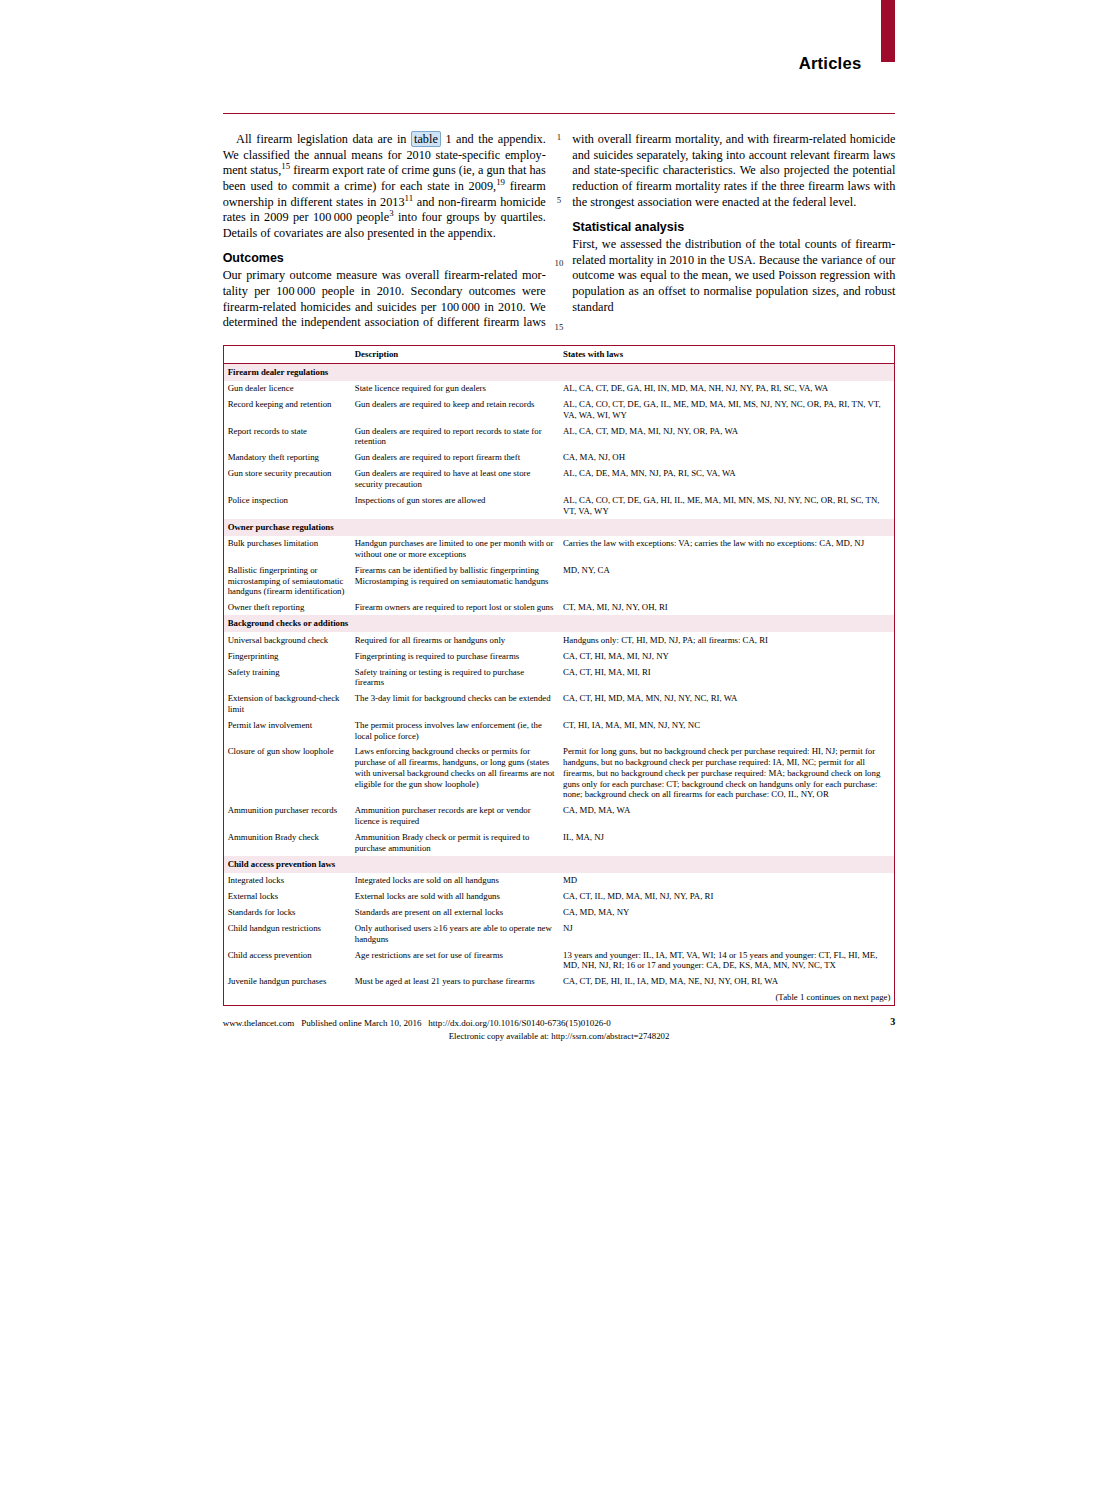Articles
1 5 10 15
All firearm legislation data are in table 1 and the appendix. We classified the annual means for 2010 state-specific employment status,15 firearm export rate of crime guns (ie, a gun that has been used to commit a crime) for each state in 2009,19 firearm ownership in different states in 201311 and non-firearm homicide rates in 2009 per 100 000 people3 into four groups by quartiles. Details of covariates are also presented in the appendix.
Outcomes
Our primary outcome measure was overall firearm-related mortality per 100 000 people in 2010. Secondary outcomes were firearm-related homicides and suicides per 100 000 in 2010. We determined the independent association of different firearm laws with overall firearm mortality, and with firearm-related homicide and suicides separately, taking into account relevant firearm laws and state-specific characteristics. We also projected the potential reduction of firearm mortality rates if the three firearm laws with the strongest association were enacted at the federal level.
Statistical analysis
First, we assessed the distribution of the total counts of firearm-related mortality in 2010 in the USA. Because the variance of our outcome was equal to the mean, we used Poisson regression with population as an offset to normalise population sizes, and robust standard
| | Description | States with laws |
| --- | --- | --- |
| Firearm dealer regulations |
| Gun dealer licence | State licence required for gun dealers | AL, CA, CT, DE, GA, HI, IN, MD, MA, NH, NJ, NY, PA, RI, SC, VA, WA |
| Record keeping and retention | Gun dealers are required to keep and retain records | AL, CA, CO, CT, DE, GA, IL, ME, MD, MA, MI, MS, NJ, NY, NC, OR, PA, RI, TN, VT, VA, WA, WI, WY |
| Report records to state | Gun dealers are required to report records to state for retention | AL, CA, CT, MD, MA, MI, NJ, NY, OR, PA, WA |
| Mandatory theft reporting | Gun dealers are required to report firearm theft | CA, MA, NJ, OH |
| Gun store security precaution | Gun dealers are required to have at least one store security precaution | AL, CA, DE, MA, MN, NJ, PA, RI, SC, VA, WA |
| Police inspection | Inspections of gun stores are allowed | AL, CA, CO, CT, DE, GA, HI, IL, ME, MA, MI, MN, MS, NJ, NY, NC, OR, RI, SC, TN, VT, VA, WY |
| Owner purchase regulations |
| Bulk purchases limitation | Handgun purchases are limited to one per month with or without one or more exceptions | Carries the law with exceptions: VA; carries the law with no exceptions: CA, MD, NJ |
| Ballistic fingerprinting or microstamping of semiautomatic handguns (firearm identification) | Firearms can be identified by ballistic fingerprinting Microstamping is required on semiautomatic handguns | MD, NY, CA |
| Owner theft reporting | Firearm owners are required to report lost or stolen guns | CT, MA, MI, NJ, NY, OH, RI |
| Background checks or additions |
| Universal background check | Required for all firearms or handguns only | Handguns only: CT, HI, MD, NJ, PA; all firearms: CA, RI |
| Fingerprinting | Fingerprinting is required to purchase firearms | CA, CT, HI, MA, MI, NJ, NY |
| Safety training | Safety training or testing is required to purchase firearms | CA, CT, HI, MA, MI, RI |
| Extension of background-check limit | The 3-day limit for background checks can be extended | CA, CT, HI, MD, MA, MN, NJ, NY, NC, RI, WA |
| Permit law involvement | The permit process involves law enforcement (ie, the local police force) | CT, HI, IA, MA, MI, MN, NJ, NY, NC |
| Closure of gun show loophole | Laws enforcing background checks or permits for purchase of all firearms, handguns, or long guns (states with universal background checks on all firearms are not eligible for the gun show loophole) | Permit for long guns, but no background check per purchase required: HI, NJ; permit for handguns, but no background check per purchase required: IA, MI, NC; permit for all firearms, but no background check per purchase required: MA; background check on long guns only for each purchase: CT; background check on handguns only for each purchase: none; background check on all firearms for each purchase: CO, IL, NY, OR |
| Ammunition purchaser records | Ammunition purchaser records are kept or vendor licence is required | CA, MD, MA, WA |
| Ammunition Brady check | Ammunition Brady check or permit is required to purchase ammunition | IL, MA, NJ |
| Child access prevention laws |
| Integrated locks | Integrated locks are sold on all handguns | MD |
| External locks | External locks are sold with all handguns | CA, CT, IL, MD, MA, MI, NJ, NY, PA, RI |
| Standards for locks | Standards are present on all external locks | CA, MD, MA, NY |
| Child handgun restrictions | Only authorised users ≥16 years are able to operate new handguns | NJ |
| Child access prevention | Age restrictions are set for use of firearms | 13 years and younger: IL, IA, MT, VA, WI; 14 or 15 years and younger: CT, FL, HI, ME, MD, NH, NJ, RI; 16 or 17 and younger: CA, DE, KS, MA, MN, NV, NC, TX |
| Juvenile handgun purchases | Must be aged at least 21 years to purchase firearms | CA, CT, DE, HI, IL, IA, MD, MA, NE, NJ, NY, OH, RI, WA |
| (Table 1 continues on next page) |
www.thelancet.com Published online March 10, 2016 http://dx.doi.org/10.1016/S0140-6736(15)01026-0
3
Electronic copy available at: http://ssrn.com/abstract=2748202